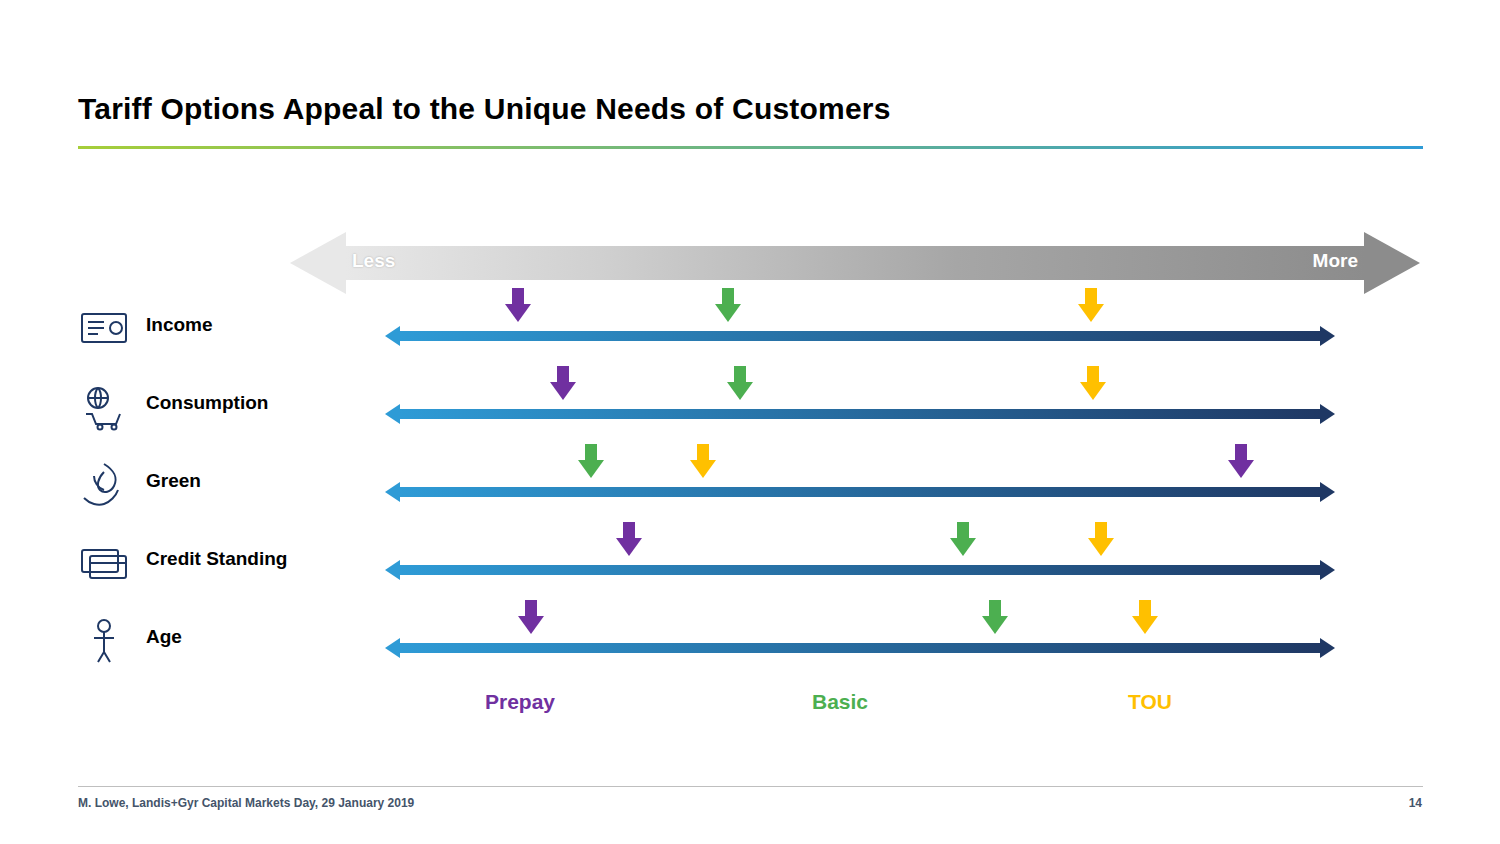Tariff Options Appeal to the Unique Needs of Customers
Less
More
Income
Consumption
Green
Credit Standing
Age
Prepay Basic TOU
M. Lowe, Landis+Gyr Capital Markets Day, 29 January 2019
14